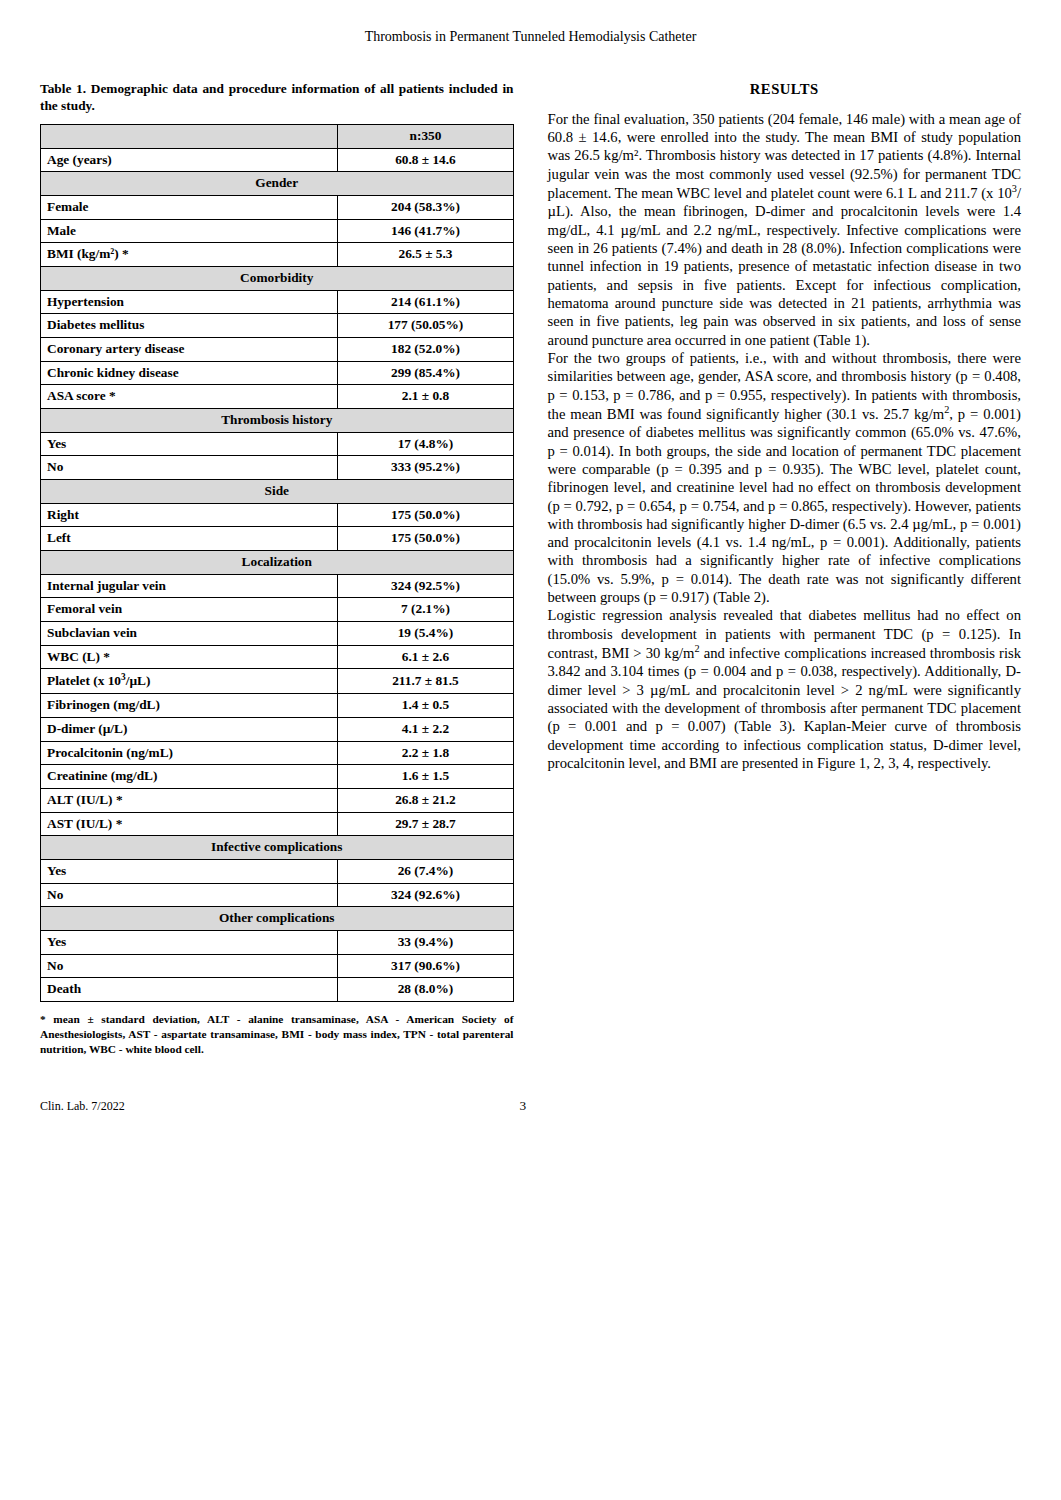Thrombosis in Permanent Tunneled Hemodialysis Catheter
Table 1. Demographic data and procedure information of all patients included in the study.
| | n:350 |
| Age (years) | 60.8 ± 14.6 |
| Gender |
| Female | 204 (58.3%) |
| Male | 146 (41.7%) |
| BMI (kg/m²) * | 26.5 ± 5.3 |
| Comorbidity |
| Hypertension | 214 (61.1%) |
| Diabetes mellitus | 177 (50.05%) |
| Coronary artery disease | 182 (52.0%) |
| Chronic kidney disease | 299 (85.4%) |
| ASA score * | 2.1 ± 0.8 |
| Thrombosis history |
| Yes | 17 (4.8%) |
| No | 333 (95.2%) |
| Side |
| Right | 175 (50.0%) |
| Left | 175 (50.0%) |
| Localization |
| Internal jugular vein | 324 (92.5%) |
| Femoral vein | 7 (2.1%) |
| Subclavian vein | 19 (5.4%) |
| WBC (L) * | 6.1 ± 2.6 |
| Platelet (x 10 3 /µL) | 211.7 ± 81.5 |
| Fibrinogen (mg/dL) | 1.4 ± 0.5 |
| D-dimer (µ/L) | 4.1 ± 2.2 |
| Procalcitonin (ng/mL) | 2.2 ± 1.8 |
| Creatinine (mg/dL) | 1.6 ± 1.5 |
| ALT (IU/L) * | 26.8 ± 21.2 |
| AST (IU/L) * | 29.7 ± 28.7 |
| Infective complications |
| Yes | 26 (7.4%) |
| No | 324 (92.6%) |
| Other complications |
| Yes | 33 (9.4%) |
| No | 317 (90.6%) |
| Death | 28 (8.0%) |
* mean ± standard deviation, ALT - alanine transaminase, ASA - American Society of Anesthesiologists, AST - aspartate transaminase, BMI - body mass index, TPN - total parenteral nutrition, WBC - white blood cell.
RESULTS
For the final evaluation, 350 patients (204 female, 146 male) with a mean age of 60.8 ± 14.6, were enrolled into the study. The mean BMI of study population was 26.5 kg/m². Thrombosis history was detected in 17 patients (4.8%). Internal jugular vein was the most commonly used vessel (92.5%) for permanent TDC placement. The mean WBC level and platelet count were 6.1 L and 211.7 (x 103/µL). Also, the mean fibrinogen, D-dimer and procalcitonin levels were 1.4 mg/dL, 4.1 µg/mL and 2.2 ng/mL, respectively. Infective complications were seen in 26 patients (7.4%) and death in 28 (8.0%). Infection complications were tunnel infection in 19 patients, presence of metastatic infection disease in two patients, and sepsis in five patients. Except for infectious complication, hematoma around puncture side was detected in 21 patients, arrhythmia was seen in five patients, leg pain was observed in six patients, and loss of sense around puncture area occurred in one patient (Table 1).
For the two groups of patients, i.e., with and without thrombosis, there were similarities between age, gender, ASA score, and thrombosis history (p = 0.408, p = 0.153, p = 0.786, and p = 0.955, respectively). In patients with thrombosis, the mean BMI was found significantly higher (30.1 vs. 25.7 kg/m2, p = 0.001) and presence of diabetes mellitus was significantly common (65.0% vs. 47.6%, p = 0.014). In both groups, the side and location of permanent TDC placement were comparable (p = 0.395 and p = 0.935). The WBC level, platelet count, fibrinogen level, and creatinine level had no effect on thrombosis development (p = 0.792, p = 0.654, p = 0.754, and p = 0.865, respectively). However, patients with thrombosis had significantly higher D-dimer (6.5 vs. 2.4 µg/mL, p = 0.001) and procalcitonin levels (4.1 vs. 1.4 ng/mL, p = 0.001). Additionally, patients with thrombosis had a significantly higher rate of infective complications (15.0% vs. 5.9%, p = 0.014). The death rate was not significantly different between groups (p = 0.917) (Table 2).
Logistic regression analysis revealed that diabetes mellitus had no effect on thrombosis development in patients with permanent TDC (p = 0.125). In contrast, BMI > 30 kg/m2 and infective complications increased thrombosis risk 3.842 and 3.104 times (p = 0.004 and p = 0.038, respectively). Additionally, D-dimer level > 3 µg/mL and procalcitonin level > 2 ng/mL were significantly associated with the development of thrombosis after permanent TDC placement (p = 0.001 and p = 0.007) (Table 3). Kaplan-Meier curve of thrombosis development time according to infectious complication status, D-dimer level, procalcitonin level, and BMI are presented in Figure 1, 2, 3, 4, respectively.
Clin. Lab. 7/2022
3